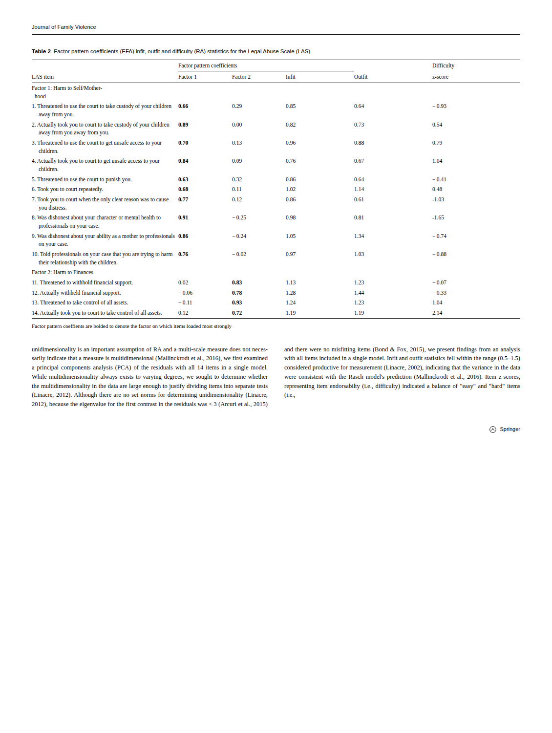Journal of Family Violence
Table 2 Factor pattern coefficients (EFA) infit, outfit and difficulty (RA) statistics for the Legal Abuse Scale (LAS)
| LAS item | Factor pattern coefficients | | Difficulty |
| --- | --- | --- | --- |
| Factor 1 | Factor 2 | Infit | Outfit | z-score |
| Factor 1: Harm to Self/Mother- hood |
| 1. Threatened to use the court to take custody of your children away from you. | 0.66 | 0.29 | 0.85 | 0.64 | − 0.93 |
| 2. Actually took you to court to take custody of your children away from you away from you. | 0.89 | 0.00 | 0.82 | 0.73 | 0.54 |
| 3. Threatened to use the court to get unsafe access to your children. | 0.70 | 0.13 | 0.96 | 0.88 | 0.79 |
| 4. Actually took you to court to get unsafe access to your children. | 0.84 | 0.09 | 0.76 | 0.67 | 1.04 |
| 5. Threatened to use the court to punish you. | 0.63 | 0.32 | 0.86 | 0.64 | − 0.41 |
| 6. Took you to court repeatedly. | 0.68 | 0.11 | 1.02 | 1.14 | 0.48 |
| 7. Took you to court when the only clear reason was to cause you distress. | 0.77 | 0.12 | 0.86 | 0.61 | -1.03 |
| 8. Was dishonest about your character or mental health to professionals on your case. | 0.91 | − 0.25 | 0.98 | 0.81 | -1.65 |
| 9. Was dishonest about your ability as a mother to professionals on your case. | 0.86 | − 0.24 | 1.05 | 1.34 | − 0.74 |
| 10. Told professionals on your case that you are trying to harm their relationship with the children. | 0.76 | − 0.02 | 0.97 | 1.03 | − 0.88 |
| Factor 2: Harm to Finances |
| 11. Threatened to withhold financial support. | 0.02 | 0.83 | 1.13 | 1.23 | − 0.07 |
| 12. Actually withheld financial support. | − 0.06 | 0.78 | 1.28 | 1.44 | − 0.33 |
| 13. Threatened to take control of all assets. | − 0.11 | 0.93 | 1.24 | 1.23 | 1.04 |
| 14. Actually took you to court to take control of all assets. | 0.12 | 0.72 | 1.19 | 1.19 | 2.14 |
Factor pattern coeffients are bolded to denote the factor on which items loaded most strongly
unidimensionality is an important assumption of RA and a multi-scale measure does not necessarily indicate that a measure is multidimensional (Mallinckrodt et al., 2016), we first examined a principal components analysis (PCA) of the residuals with all 14 items in a single model. While multidimensionality always exists to varying degrees, we sought to determine whether the multidimensionality in the data are large enough to justify dividing items into separate tests (Linacre, 2012). Although there are no set norms for determining unidimensionality (Linacre, 2012), because the eigenvalue for the first contrast in the residuals was < 3 (Arcuri et al., 2015) and there were no misfitting items (Bond & Fox, 2015), we present findings from an analysis with all items included in a single model. Infit and outfit statistics fell within the range (0.5–1.5) considered productive for measurement (Linacre, 2002), indicating that the variance in the data were consistent with the Rasch model's prediction (Mallinckrodt et al., 2016). Item z-scores, representing item endorsabilty (i.e., difficulty) indicated a balance of "easy" and "hard" items (i.e.,
Springer